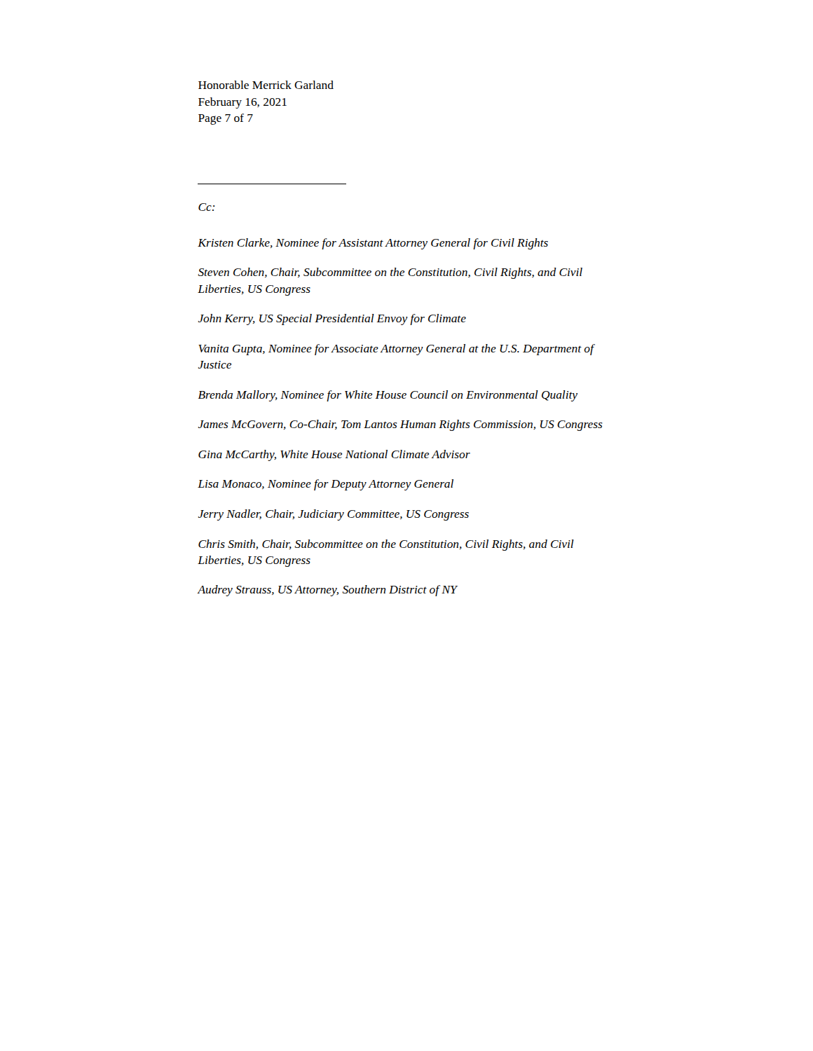Honorable Merrick Garland
February 16, 2021
Page 7 of 7
Cc:
Kristen Clarke, Nominee for Assistant Attorney General for Civil Rights
Steven Cohen, Chair, Subcommittee on the Constitution, Civil Rights, and Civil Liberties, US Congress
John Kerry, US Special Presidential Envoy for Climate
Vanita Gupta, Nominee for Associate Attorney General at the U.S. Department of Justice
Brenda Mallory, Nominee for White House Council on Environmental Quality
James McGovern, Co-Chair, Tom Lantos Human Rights Commission, US Congress
Gina McCarthy, White House National Climate Advisor
Lisa Monaco, Nominee for Deputy Attorney General
Jerry Nadler, Chair, Judiciary Committee, US Congress
Chris Smith, Chair, Subcommittee on the Constitution, Civil Rights, and Civil Liberties, US Congress
Audrey Strauss, US Attorney, Southern District of NY